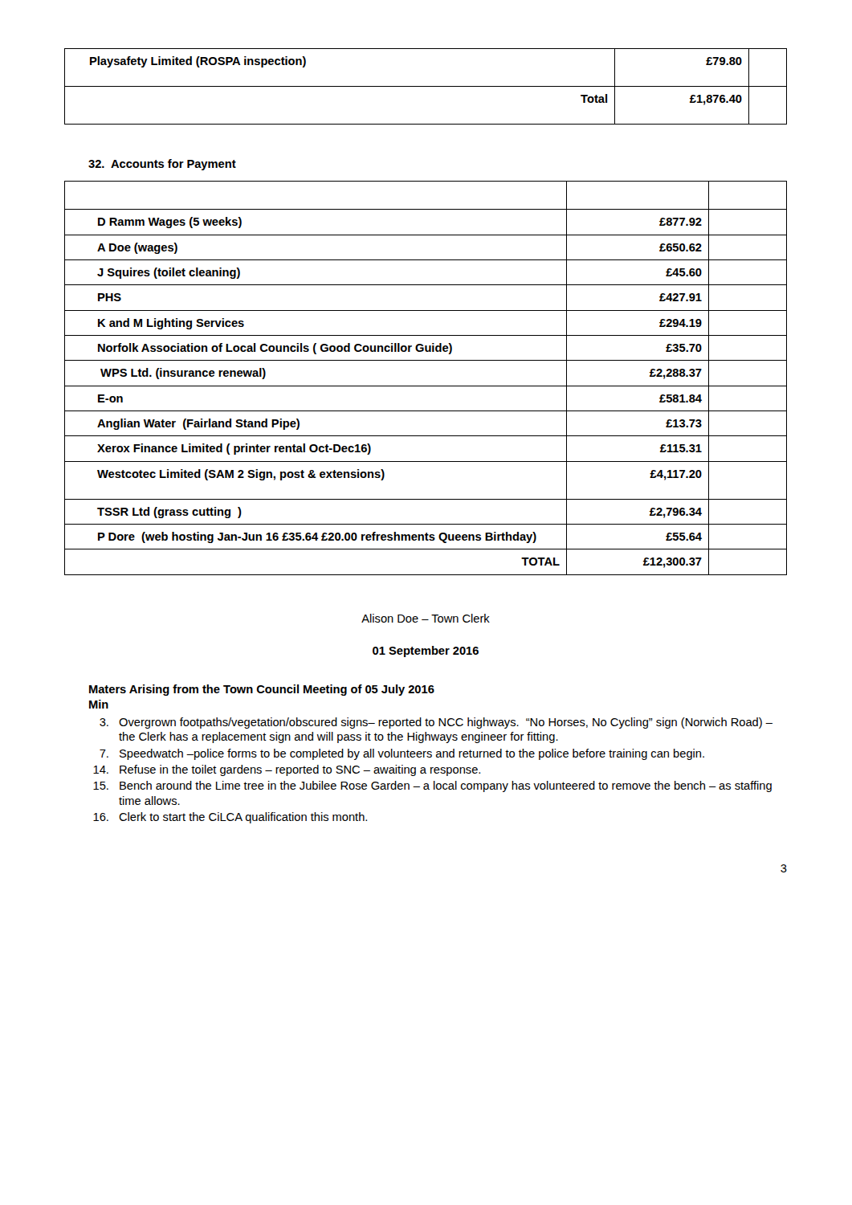| Playsafety Limited (ROSPA inspection) | £79.80 | |
| Total | £1,876.40 | |
32. Accounts for Payment
| D Ramm Wages (5 weeks) | £877.92 | |
| A Doe (wages) | £650.62 | |
| J Squires (toilet cleaning) | £45.60 | |
| PHS | £427.91 | |
| K and M Lighting Services | £294.19 | |
| Norfolk Association of Local Councils ( Good Councillor Guide) | £35.70 | |
| WPS Ltd. (insurance renewal) | £2,288.37 | |
| E-on | £581.84 | |
| Anglian Water (Fairland Stand Pipe) | £13.73 | |
| Xerox Finance Limited ( printer rental Oct-Dec16) | £115.31 | |
| Westcotec Limited (SAM 2 Sign, post & extensions) | £4,117.20 | |
| TSSR Ltd (grass cutting ) | £2,796.34 | |
| P Dore (web hosting Jan-Jun 16 £35.64 £20.00 refreshments Queens Birthday) | £55.64 | |
| TOTAL | £12,300.37 | |
Alison Doe – Town Clerk
01 September 2016
Maters Arising from the Town Council Meeting of 05 July 2016
Min
Overgrown footpaths/vegetation/obscured signs– reported to NCC highways. “No Horses, No Cycling” sign (Norwich Road) – the Clerk has a replacement sign and will pass it to the Highways engineer for fitting.
Speedwatch –police forms to be completed by all volunteers and returned to the police before training can begin.
Refuse in the toilet gardens – reported to SNC – awaiting a response.
Bench around the Lime tree in the Jubilee Rose Garden – a local company has volunteered to remove the bench – as staffing time allows.
Clerk to start the CiLCA qualification this month.
3